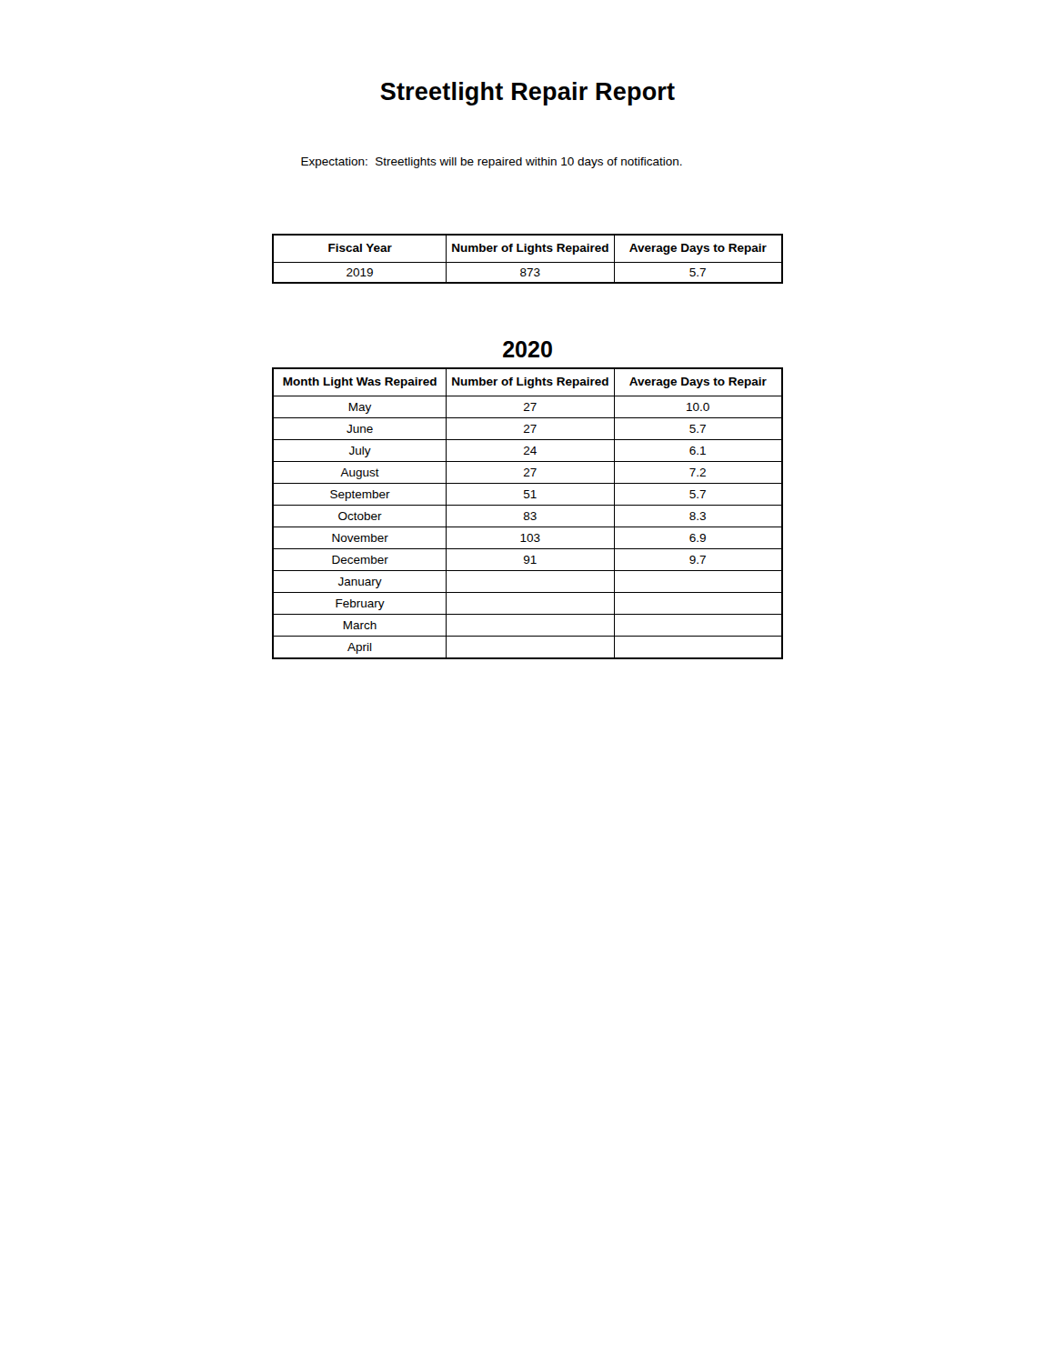Streetlight Repair Report
Expectation: Streetlights will be repaired within 10 days of notification.
| Fiscal Year | Number of Lights Repaired | Average Days to Repair |
| --- | --- | --- |
| 2019 | 873 | 5.7 |
2020
| Month Light Was Repaired | Number of Lights Repaired | Average Days to Repair |
| --- | --- | --- |
| May | 27 | 10.0 |
| June | 27 | 5.7 |
| July | 24 | 6.1 |
| August | 27 | 7.2 |
| September | 51 | 5.7 |
| October | 83 | 8.3 |
| November | 103 | 6.9 |
| December | 91 | 9.7 |
| January | | |
| February | | |
| March | | |
| April | | |